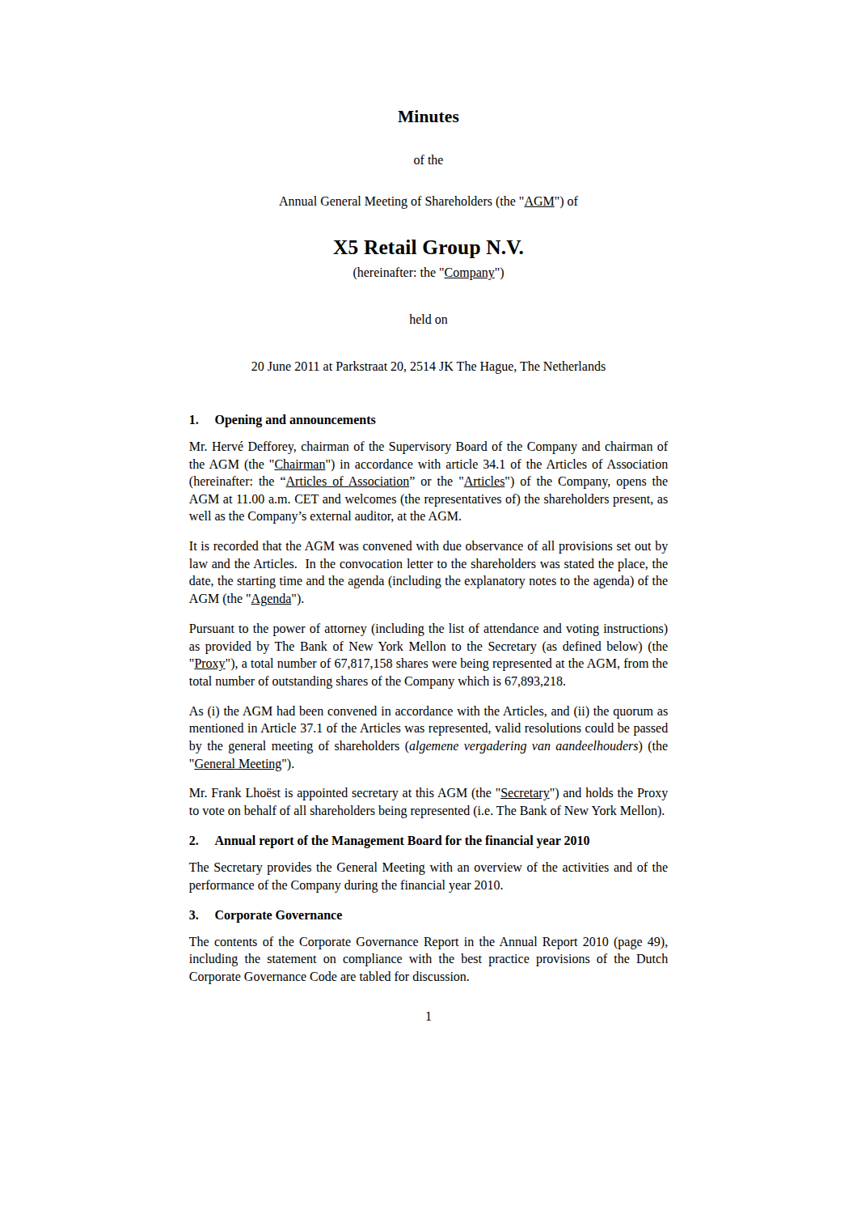Minutes
of the
Annual General Meeting of Shareholders (the "AGM") of
X5 Retail Group N.V.
(hereinafter: the "Company")
held on
20 June 2011 at Parkstraat 20, 2514 JK The Hague, The Netherlands
1. Opening and announcements
Mr. Hervé Defforey, chairman of the Supervisory Board of the Company and chairman of the AGM (the "Chairman") in accordance with article 34.1 of the Articles of Association (hereinafter: the “Articles of Association” or the "Articles") of the Company, opens the AGM at 11.00 a.m. CET and welcomes (the representatives of) the shareholders present, as well as the Company’s external auditor, at the AGM.
It is recorded that the AGM was convened with due observance of all provisions set out by law and the Articles. In the convocation letter to the shareholders was stated the place, the date, the starting time and the agenda (including the explanatory notes to the agenda) of the AGM (the "Agenda").
Pursuant to the power of attorney (including the list of attendance and voting instructions) as provided by The Bank of New York Mellon to the Secretary (as defined below) (the "Proxy"), a total number of 67,817,158 shares were being represented at the AGM, from the total number of outstanding shares of the Company which is 67,893,218.
As (i) the AGM had been convened in accordance with the Articles, and (ii) the quorum as mentioned in Article 37.1 of the Articles was represented, valid resolutions could be passed by the general meeting of shareholders (algemene vergadering van aandeelhouders) (the "General Meeting").
Mr. Frank Lhoëst is appointed secretary at this AGM (the "Secretary") and holds the Proxy to vote on behalf of all shareholders being represented (i.e. The Bank of New York Mellon).
2. Annual report of the Management Board for the financial year 2010
The Secretary provides the General Meeting with an overview of the activities and of the performance of the Company during the financial year 2010.
3. Corporate Governance
The contents of the Corporate Governance Report in the Annual Report 2010 (page 49), including the statement on compliance with the best practice provisions of the Dutch Corporate Governance Code are tabled for discussion.
1